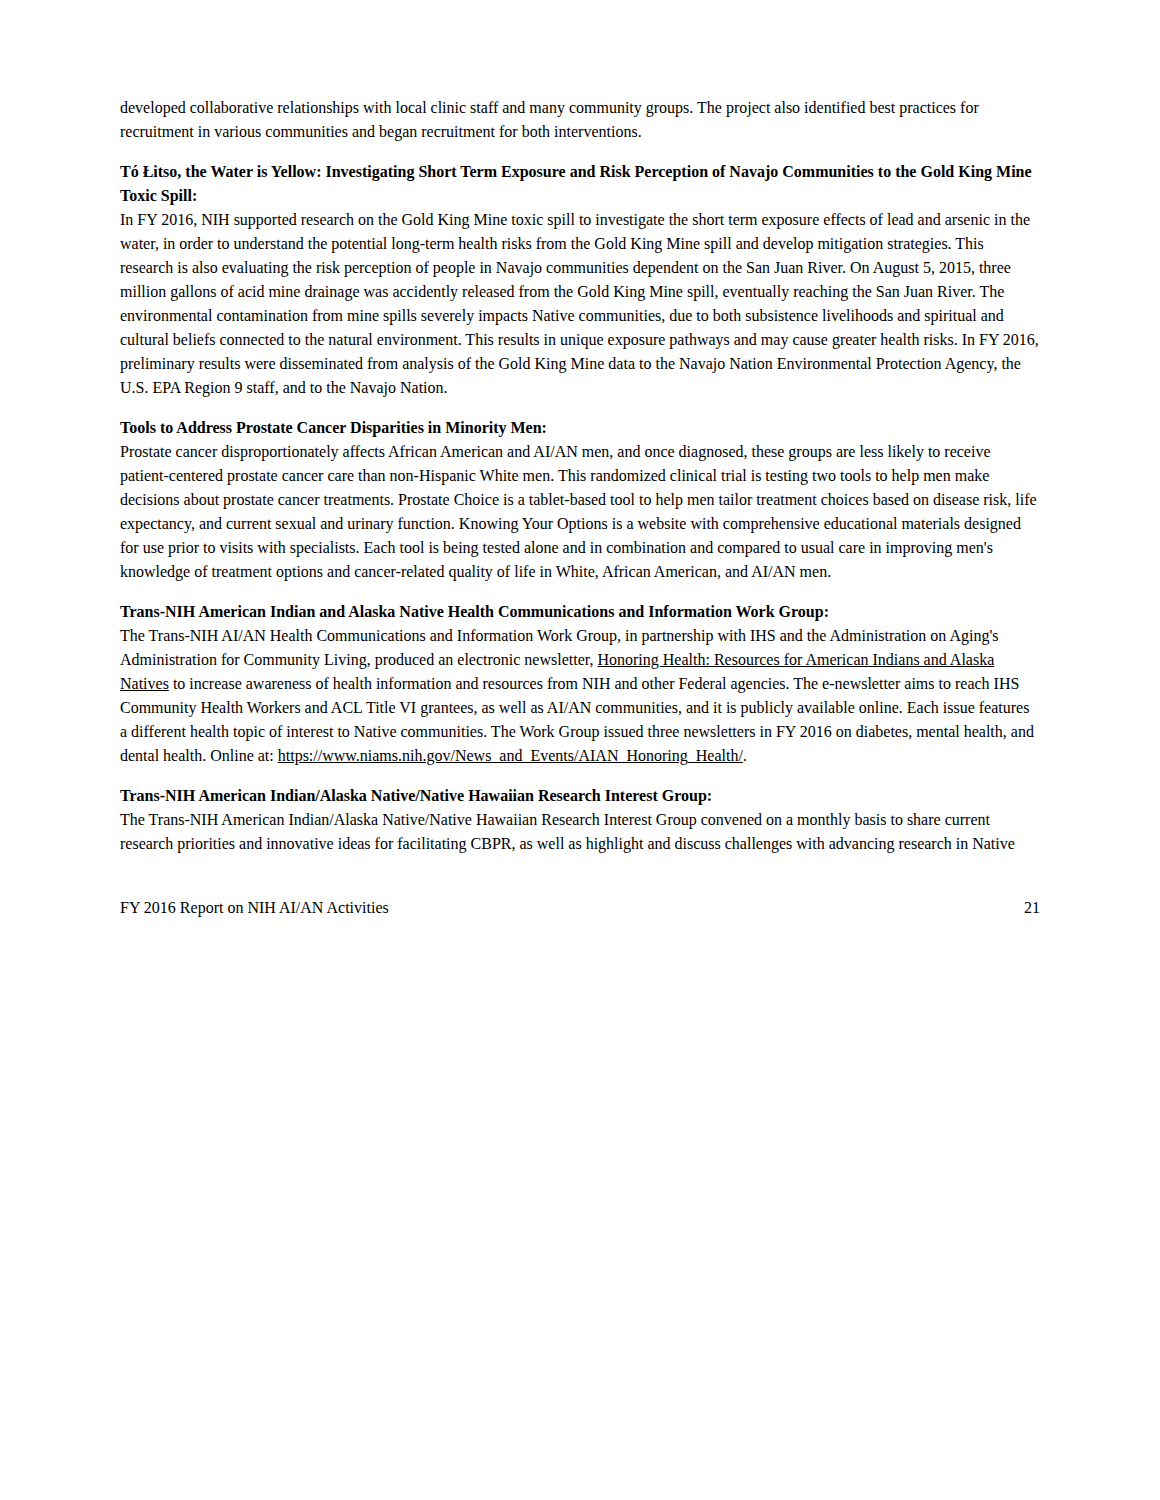developed collaborative relationships with local clinic staff and many community groups. The project also identified best practices for recruitment in various communities and began recruitment for both interventions.
Tó Łitso, the Water is Yellow: Investigating Short Term Exposure and Risk Perception of Navajo Communities to the Gold King Mine Toxic Spill:
In FY 2016, NIH supported research on the Gold King Mine toxic spill to investigate the short term exposure effects of lead and arsenic in the water, in order to understand the potential long-term health risks from the Gold King Mine spill and develop mitigation strategies. This research is also evaluating the risk perception of people in Navajo communities dependent on the San Juan River. On August 5, 2015, three million gallons of acid mine drainage was accidently released from the Gold King Mine spill, eventually reaching the San Juan River. The environmental contamination from mine spills severely impacts Native communities, due to both subsistence livelihoods and spiritual and cultural beliefs connected to the natural environment. This results in unique exposure pathways and may cause greater health risks. In FY 2016, preliminary results were disseminated from analysis of the Gold King Mine data to the Navajo Nation Environmental Protection Agency, the U.S. EPA Region 9 staff, and to the Navajo Nation.
Tools to Address Prostate Cancer Disparities in Minority Men:
Prostate cancer disproportionately affects African American and AI/AN men, and once diagnosed, these groups are less likely to receive patient-centered prostate cancer care than non-Hispanic White men. This randomized clinical trial is testing two tools to help men make decisions about prostate cancer treatments. Prostate Choice is a tablet-based tool to help men tailor treatment choices based on disease risk, life expectancy, and current sexual and urinary function. Knowing Your Options is a website with comprehensive educational materials designed for use prior to visits with specialists. Each tool is being tested alone and in combination and compared to usual care in improving men's knowledge of treatment options and cancer-related quality of life in White, African American, and AI/AN men.
Trans-NIH American Indian and Alaska Native Health Communications and Information Work Group:
The Trans-NIH AI/AN Health Communications and Information Work Group, in partnership with IHS and the Administration on Aging's Administration for Community Living, produced an electronic newsletter, Honoring Health: Resources for American Indians and Alaska Natives to increase awareness of health information and resources from NIH and other Federal agencies. The e-newsletter aims to reach IHS Community Health Workers and ACL Title VI grantees, as well as AI/AN communities, and it is publicly available online. Each issue features a different health topic of interest to Native communities. The Work Group issued three newsletters in FY 2016 on diabetes, mental health, and dental health. Online at: https://www.niams.nih.gov/News_and_Events/AIAN_Honoring_Health/.
Trans-NIH American Indian/Alaska Native/Native Hawaiian Research Interest Group:
The Trans-NIH American Indian/Alaska Native/Native Hawaiian Research Interest Group convened on a monthly basis to share current research priorities and innovative ideas for facilitating CBPR, as well as highlight and discuss challenges with advancing research in Native
FY 2016 Report on NIH AI/AN Activities 21